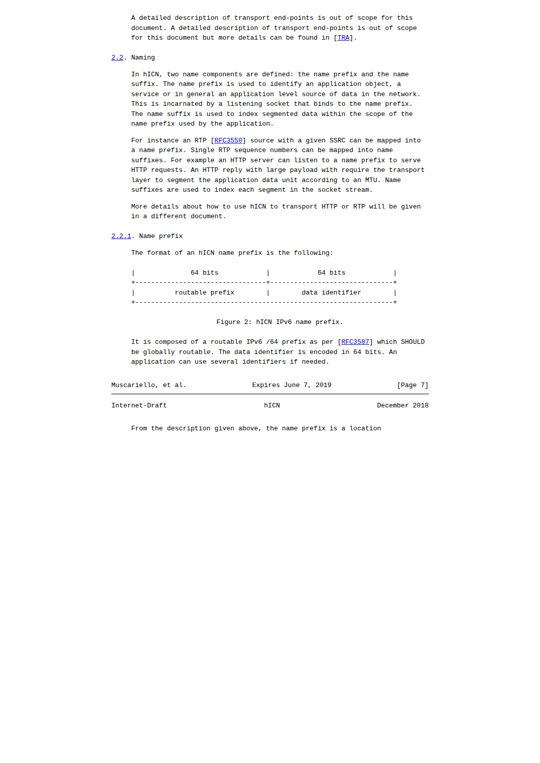A detailed description of transport end-points is out of scope for this document. A detailed description of transport end-points is out of scope for this document but more details can be found in [TRA].
2.2. Naming
In hICN, two name components are defined: the name prefix and the name suffix. The name prefix is used to identify an application object, a service or in general an application level source of data in the network. This is incarnated by a listening socket that binds to the name prefix. The name suffix is used to index segmented data within the scope of the name prefix used by the application.
For instance an RTP [RFC3550] source with a given SSRC can be mapped into a name prefix. Single RTP sequence numbers can be mapped into name suffixes. For example an HTTP server can listen to a name prefix to serve HTTP requests. An HTTP reply with large payload with require the transport layer to segment the application data unit according to an MTU. Name suffixes are used to index each segment in the socket stream.
More details about how to use hICN to transport HTTP or RTP will be given in a different document.
2.2.1. Name prefix
The format of an hICN name prefix is the following:
|              64 bits            |            64 bits            |
+---------------------------------+-------------------------------+
|          routable prefix        |        data identifier        |
+-----------------------------------------------------------------+
Figure 2: hICN IPv6 name prefix.
It is composed of a routable IPv6 /64 prefix as per [RFC3587] which SHOULD be globally routable. The data identifier is encoded in 64 bits. An application can use several identifiers if needed.
Muscariello, et al. Expires June 7, 2019 [Page 7]
Internet-Draft hICN December 2018
From the description given above, the name prefix is a location